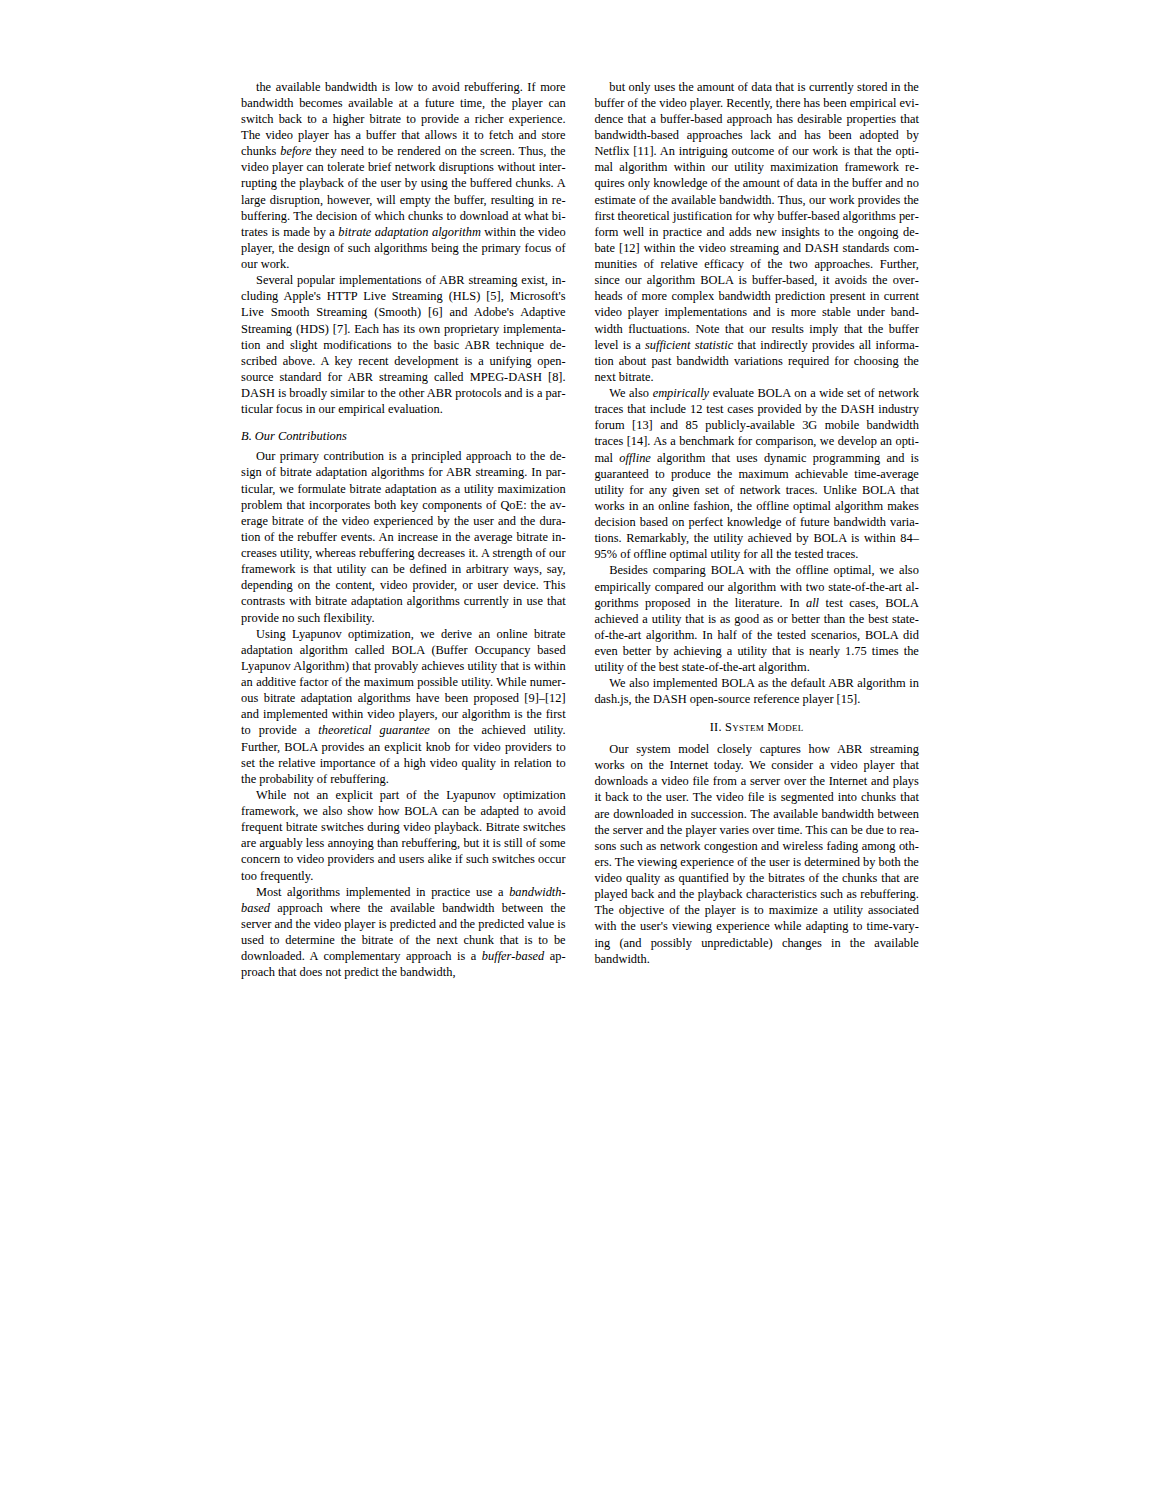the available bandwidth is low to avoid rebuffering. If more bandwidth becomes available at a future time, the player can switch back to a higher bitrate to provide a richer experience. The video player has a buffer that allows it to fetch and store chunks before they need to be rendered on the screen. Thus, the video player can tolerate brief network disruptions without interrupting the playback of the user by using the buffered chunks. A large disruption, however, will empty the buffer, resulting in rebuffering. The decision of which chunks to download at what bitrates is made by a bitrate adaptation algorithm within the video player, the design of such algorithms being the primary focus of our work.
Several popular implementations of ABR streaming exist, including Apple's HTTP Live Streaming (HLS) [5], Microsoft's Live Smooth Streaming (Smooth) [6] and Adobe's Adaptive Streaming (HDS) [7]. Each has its own proprietary implementation and slight modifications to the basic ABR technique described above. A key recent development is a unifying open-source standard for ABR streaming called MPEG-DASH [8]. DASH is broadly similar to the other ABR protocols and is a particular focus in our empirical evaluation.
B. Our Contributions
Our primary contribution is a principled approach to the design of bitrate adaptation algorithms for ABR streaming. In particular, we formulate bitrate adaptation as a utility maximization problem that incorporates both key components of QoE: the average bitrate of the video experienced by the user and the duration of the rebuffer events. An increase in the average bitrate increases utility, whereas rebuffering decreases it. A strength of our framework is that utility can be defined in arbitrary ways, say, depending on the content, video provider, or user device. This contrasts with bitrate adaptation algorithms currently in use that provide no such flexibility.
Using Lyapunov optimization, we derive an online bitrate adaptation algorithm called BOLA (Buffer Occupancy based Lyapunov Algorithm) that provably achieves utility that is within an additive factor of the maximum possible utility. While numerous bitrate adaptation algorithms have been proposed [9]–[12] and implemented within video players, our algorithm is the first to provide a theoretical guarantee on the achieved utility. Further, BOLA provides an explicit knob for video providers to set the relative importance of a high video quality in relation to the probability of rebuffering.
While not an explicit part of the Lyapunov optimization framework, we also show how BOLA can be adapted to avoid frequent bitrate switches during video playback. Bitrate switches are arguably less annoying than rebuffering, but it is still of some concern to video providers and users alike if such switches occur too frequently.
Most algorithms implemented in practice use a bandwidth-based approach where the available bandwidth between the server and the video player is predicted and the predicted value is used to determine the bitrate of the next chunk that is to be downloaded. A complementary approach is a buffer-based approach that does not predict the bandwidth,
but only uses the amount of data that is currently stored in the buffer of the video player. Recently, there has been empirical evidence that a buffer-based approach has desirable properties that bandwidth-based approaches lack and has been adopted by Netflix [11]. An intriguing outcome of our work is that the optimal algorithm within our utility maximization framework requires only knowledge of the amount of data in the buffer and no estimate of the available bandwidth. Thus, our work provides the first theoretical justification for why buffer-based algorithms perform well in practice and adds new insights to the ongoing debate [12] within the video streaming and DASH standards communities of relative efficacy of the two approaches. Further, since our algorithm BOLA is buffer-based, it avoids the overheads of more complex bandwidth prediction present in current video player implementations and is more stable under bandwidth fluctuations. Note that our results imply that the buffer level is a sufficient statistic that indirectly provides all information about past bandwidth variations required for choosing the next bitrate.
We also empirically evaluate BOLA on a wide set of network traces that include 12 test cases provided by the DASH industry forum [13] and 85 publicly-available 3G mobile bandwidth traces [14]. As a benchmark for comparison, we develop an optimal offline algorithm that uses dynamic programming and is guaranteed to produce the maximum achievable time-average utility for any given set of network traces. Unlike BOLA that works in an online fashion, the offline optimal algorithm makes decision based on perfect knowledge of future bandwidth variations. Remarkably, the utility achieved by BOLA is within 84–95% of offline optimal utility for all the tested traces.
Besides comparing BOLA with the offline optimal, we also empirically compared our algorithm with two state-of-the-art algorithms proposed in the literature. In all test cases, BOLA achieved a utility that is as good as or better than the best state-of-the-art algorithm. In half of the tested scenarios, BOLA did even better by achieving a utility that is nearly 1.75 times the utility of the best state-of-the-art algorithm.
We also implemented BOLA as the default ABR algorithm in dash.js, the DASH open-source reference player [15].
II. System Model
Our system model closely captures how ABR streaming works on the Internet today. We consider a video player that downloads a video file from a server over the Internet and plays it back to the user. The video file is segmented into chunks that are downloaded in succession. The available bandwidth between the server and the player varies over time. This can be due to reasons such as network congestion and wireless fading among others. The viewing experience of the user is determined by both the video quality as quantified by the bitrates of the chunks that are played back and the playback characteristics such as rebuffering. The objective of the player is to maximize a utility associated with the user's viewing experience while adapting to time-varying (and possibly unpredictable) changes in the available bandwidth.